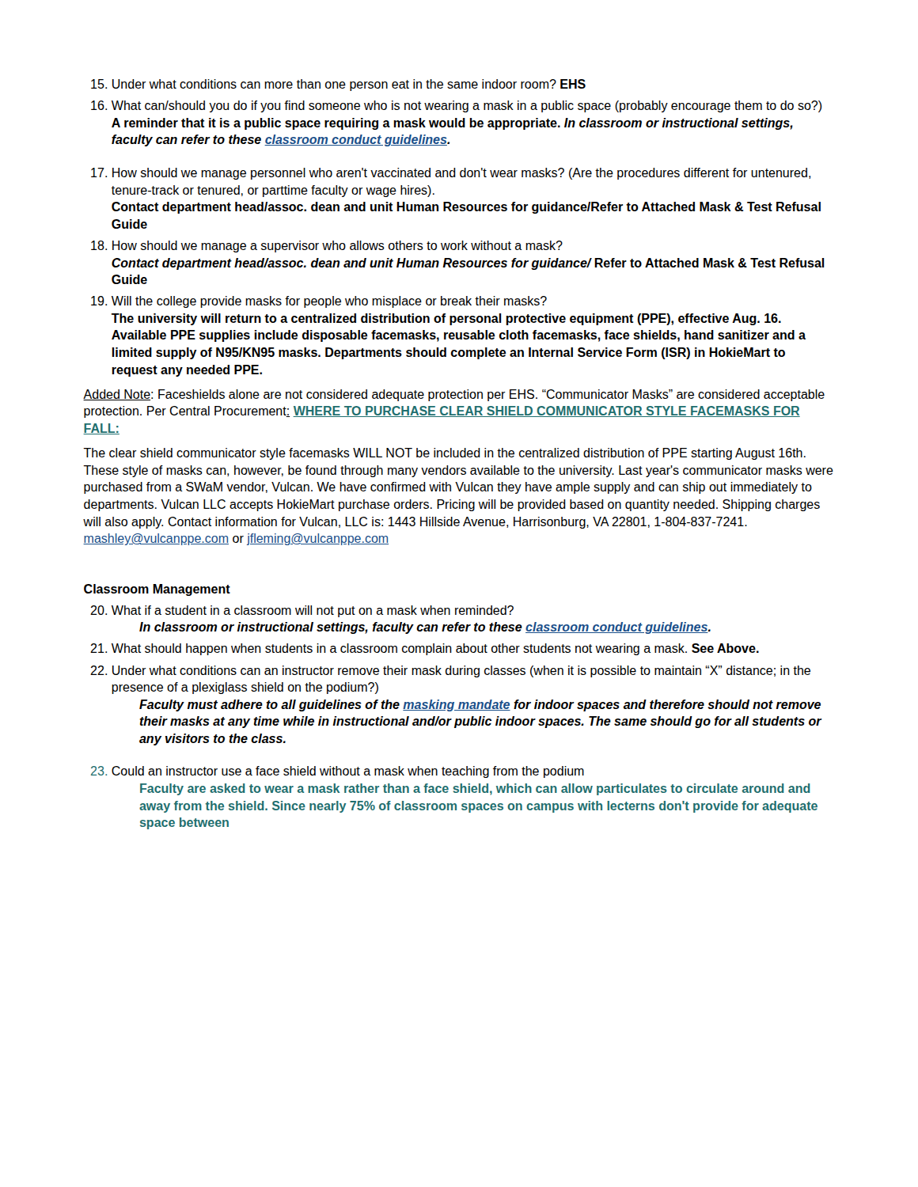Under what conditions can more than one person eat in the same indoor room? EHS
What can/should you do if you find someone who is not wearing a mask in a public space (probably encourage them to do so?)
A reminder that it is a public space requiring a mask would be appropriate. In classroom or instructional settings, faculty can refer to these classroom conduct guidelines.
How should we manage personnel who aren't vaccinated and don't wear masks? (Are the procedures different for untenured, tenure-track or tenured, or parttime faculty or wage hires).
Contact department head/assoc. dean and unit Human Resources for guidance/Refer to Attached Mask & Test Refusal Guide
How should we manage a supervisor who allows others to work without a mask?
Contact department head/assoc. dean and unit Human Resources for guidance/ Refer to Attached Mask & Test Refusal Guide
Will the college provide masks for people who misplace or break their masks?
The university will return to a centralized distribution of personal protective equipment (PPE), effective Aug. 16. Available PPE supplies include disposable facemasks, reusable cloth facemasks, face shields, hand sanitizer and a limited supply of N95/KN95 masks. Departments should complete an Internal Service Form (ISR) in HokieMart to request any needed PPE.
Added Note: Faceshields alone are not considered adequate protection per EHS. “Communicator Masks” are considered acceptable protection. Per Central Procurement: WHERE TO PURCHASE CLEAR SHIELD COMMUNICATOR STYLE FACEMASKS FOR FALL:
The clear shield communicator style facemasks WILL NOT be included in the centralized distribution of PPE starting August 16th. These style of masks can, however, be found through many vendors available to the university. Last year's communicator masks were purchased from a SWaM vendor, Vulcan. We have confirmed with Vulcan they have ample supply and can ship out immediately to departments. Vulcan LLC accepts HokieMart purchase orders. Pricing will be provided based on quantity needed. Shipping charges will also apply. Contact information for Vulcan, LLC is: 1443 Hillside Avenue, Harrisonburg, VA 22801, 1-804-837-7241. mashley@vulcanppe.com or jfleming@vulcanppe.com
Classroom Management
What if a student in a classroom will not put on a mask when reminded?
In classroom or instructional settings, faculty can refer to these classroom conduct guidelines.
What should happen when students in a classroom complain about other students not wearing a mask. See Above.
Under what conditions can an instructor remove their mask during classes (when it is possible to maintain “X” distance; in the presence of a plexiglass shield on the podium?)
Faculty must adhere to all guidelines of the masking mandate for indoor spaces and therefore should not remove their masks at any time while in instructional and/or public indoor spaces. The same should go for all students or any visitors to the class.
Could an instructor use a face shield without a mask when teaching from the podium
Faculty are asked to wear a mask rather than a face shield, which can allow particulates to circulate around and away from the shield. Since nearly 75% of classroom spaces on campus with lecterns don't provide for adequate space between